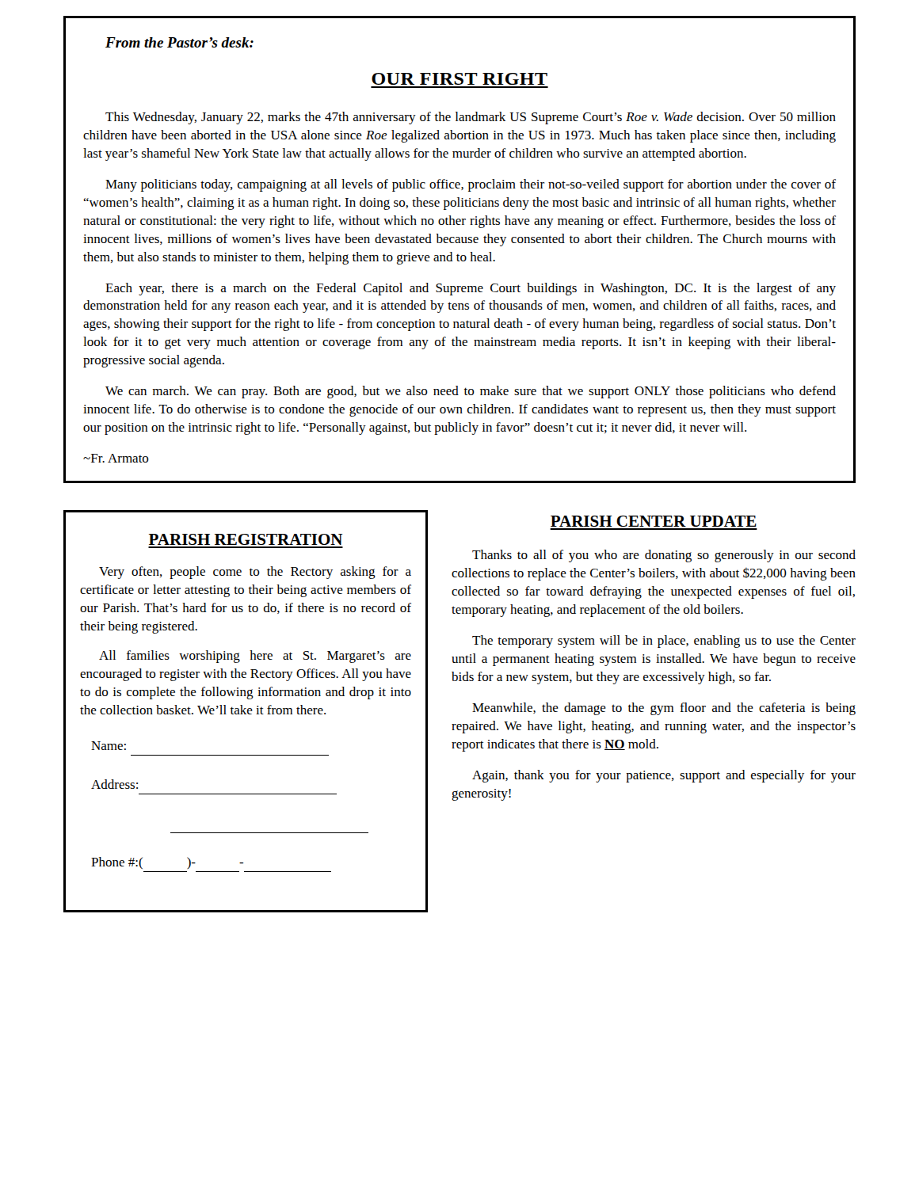From the Pastor’s desk:
OUR FIRST RIGHT
This Wednesday, January 22, marks the 47th anniversary of the landmark US Supreme Court’s Roe v. Wade decision. Over 50 million children have been aborted in the USA alone since Roe legalized abortion in the US in 1973. Much has taken place since then, including last year’s shameful New York State law that actually allows for the murder of children who survive an attempted abortion.
Many politicians today, campaigning at all levels of public office, proclaim their not-so-veiled support for abortion under the cover of “women’s health”, claiming it as a human right. In doing so, these politicians deny the most basic and intrinsic of all human rights, whether natural or constitutional: the very right to life, without which no other rights have any meaning or effect. Furthermore, besides the loss of innocent lives, millions of women’s lives have been devastated because they consented to abort their children. The Church mourns with them, but also stands to minister to them, helping them to grieve and to heal.
Each year, there is a march on the Federal Capitol and Supreme Court buildings in Washington, DC. It is the largest of any demonstration held for any reason each year, and it is attended by tens of thousands of men, women, and children of all faiths, races, and ages, showing their support for the right to life - from conception to natural death - of every human being, regardless of social status. Don’t look for it to get very much attention or coverage from any of the mainstream media reports. It isn’t in keeping with their liberal-progressive social agenda.
We can march. We can pray. Both are good, but we also need to make sure that we support ONLY those politicians who defend innocent life. To do otherwise is to condone the genocide of our own children. If candidates want to represent us, then they must support our position on the intrinsic right to life. “Personally against, but publicly in favor” doesn’t cut it; it never did, it never will.
~Fr. Armato
PARISH REGISTRATION
Very often, people come to the Rectory asking for a certificate or letter attesting to their being active members of our Parish. That’s hard for us to do, if there is no record of their being registered.
All families worshiping here at St. Margaret’s are encouraged to register with the Rectory Offices. All you have to do is complete the following information and drop it into the collection basket. We’ll take it from there.
Name:
Address:
Phone #:( )- -
PARISH CENTER UPDATE
Thanks to all of you who are donating so generously in our second collections to replace the Center’s boilers, with about $22,000 having been collected so far toward defraying the unexpected expenses of fuel oil, temporary heating, and replacement of the old boilers.
The temporary system will be in place, enabling us to use the Center until a permanent heating system is installed. We have begun to receive bids for a new system, but they are excessively high, so far.
Meanwhile, the damage to the gym floor and the cafeteria is being repaired. We have light, heating, and running water, and the inspector’s report indicates that there is NO mold.
Again, thank you for your patience, support and especially for your generosity!